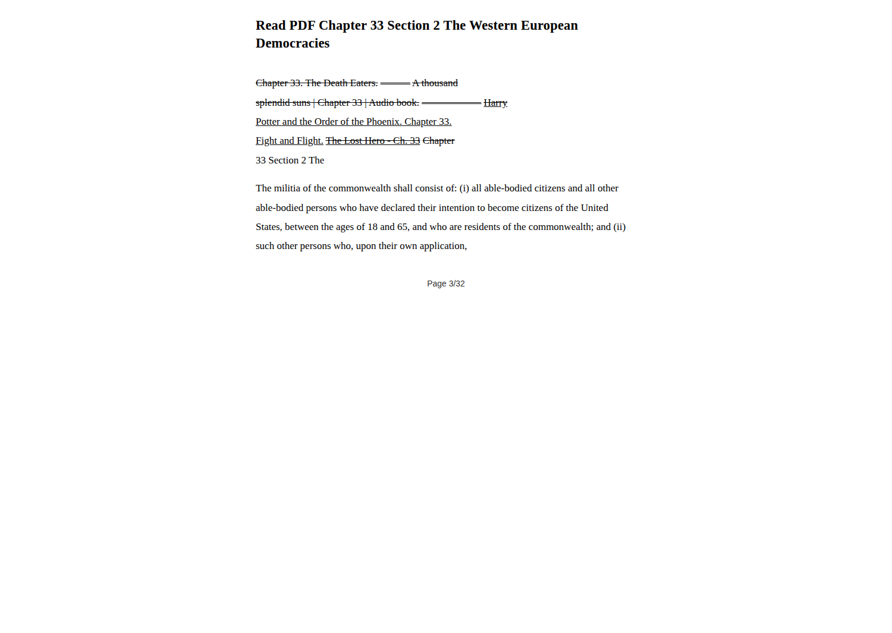Read PDF Chapter 33 Section 2 The Western European Democracies
Chapter 33. The Death Eaters. ——— A thousand splendid suns | Chapter 33 | Audio book. —————— Harry Potter and the Order of the Phoenix. Chapter 33. Fight and Flight. The Lost Hero - Ch. 33 Chapter 33 Section 2 The
The militia of the commonwealth shall consist of: (i) all able-bodied citizens and all other able-bodied persons who have declared their intention to become citizens of the United States, between the ages of 18 and 65, and who are residents of the commonwealth; and (ii) such other persons who, upon their own application,
Page 3/32